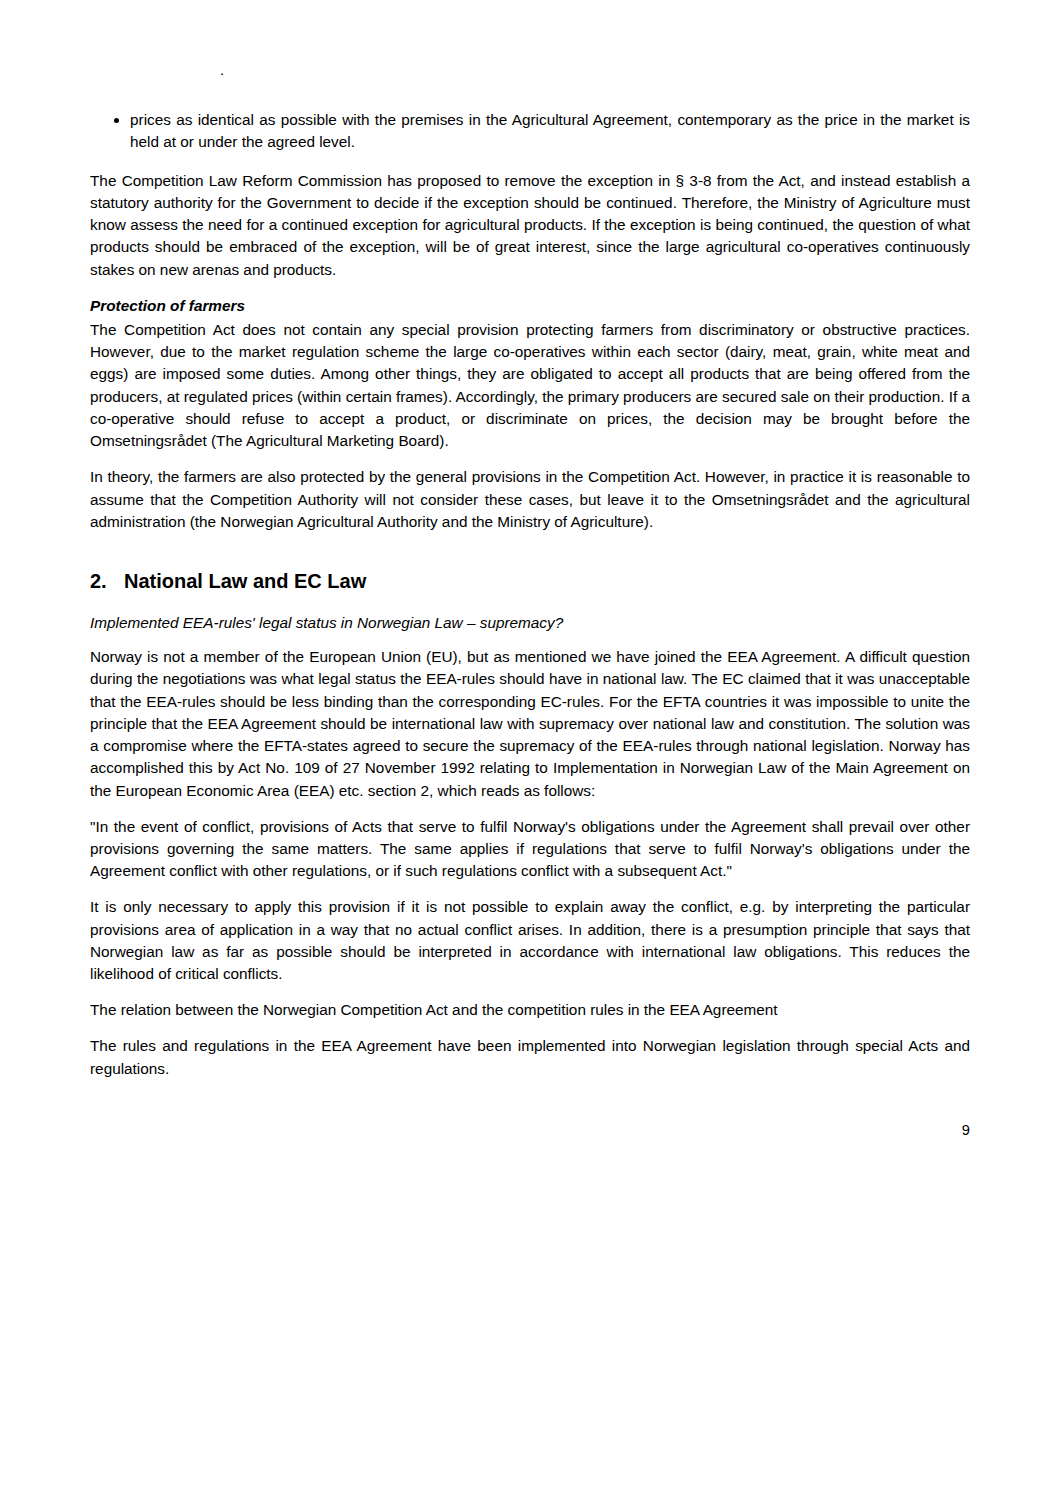.
prices as identical as possible with the premises in the Agricultural Agreement, contemporary as the price in the market is held at or under the agreed level.
The Competition Law Reform Commission has proposed to remove the exception in § 3-8 from the Act, and instead establish a statutory authority for the Government to decide if the exception should be continued. Therefore, the Ministry of Agriculture must know assess the need for a continued exception for agricultural products. If the exception is being continued, the question of what products should be embraced of the exception, will be of great interest, since the large agricultural co-operatives continuously stakes on new arenas and products.
Protection of farmers
The Competition Act does not contain any special provision protecting farmers from discriminatory or obstructive practices. However, due to the market regulation scheme the large co-operatives within each sector (dairy, meat, grain, white meat and eggs) are imposed some duties. Among other things, they are obligated to accept all products that are being offered from the producers, at regulated prices (within certain frames). Accordingly, the primary producers are secured sale on their production. If a co-operative should refuse to accept a product, or discriminate on prices, the decision may be brought before the Omsetningsrådet (The Agricultural Marketing Board).
In theory, the farmers are also protected by the general provisions in the Competition Act. However, in practice it is reasonable to assume that the Competition Authority will not consider these cases, but leave it to the Omsetningsrådet and the agricultural administration (the Norwegian Agricultural Authority and the Ministry of Agriculture).
2. National Law and EC Law
Implemented EEA-rules' legal status in Norwegian Law – supremacy?
Norway is not a member of the European Union (EU), but as mentioned we have joined the EEA Agreement. A difficult question during the negotiations was what legal status the EEA-rules should have in national law. The EC claimed that it was unacceptable that the EEA-rules should be less binding than the corresponding EC-rules. For the EFTA countries it was impossible to unite the principle that the EEA Agreement should be international law with supremacy over national law and constitution. The solution was a compromise where the EFTA-states agreed to secure the supremacy of the EEA-rules through national legislation. Norway has accomplished this by Act No. 109 of 27 November 1992 relating to Implementation in Norwegian Law of the Main Agreement on the European Economic Area (EEA) etc. section 2, which reads as follows:
"In the event of conflict, provisions of Acts that serve to fulfil Norway's obligations under the Agreement shall prevail over other provisions governing the same matters. The same applies if regulations that serve to fulfil Norway's obligations under the Agreement conflict with other regulations, or if such regulations conflict with a subsequent Act."
It is only necessary to apply this provision if it is not possible to explain away the conflict, e.g. by interpreting the particular provisions area of application in a way that no actual conflict arises. In addition, there is a presumption principle that says that Norwegian law as far as possible should be interpreted in accordance with international law obligations. This reduces the likelihood of critical conflicts.
The relation between the Norwegian Competition Act and the competition rules in the EEA Agreement
The rules and regulations in the EEA Agreement have been implemented into Norwegian legislation through special Acts and regulations.
9